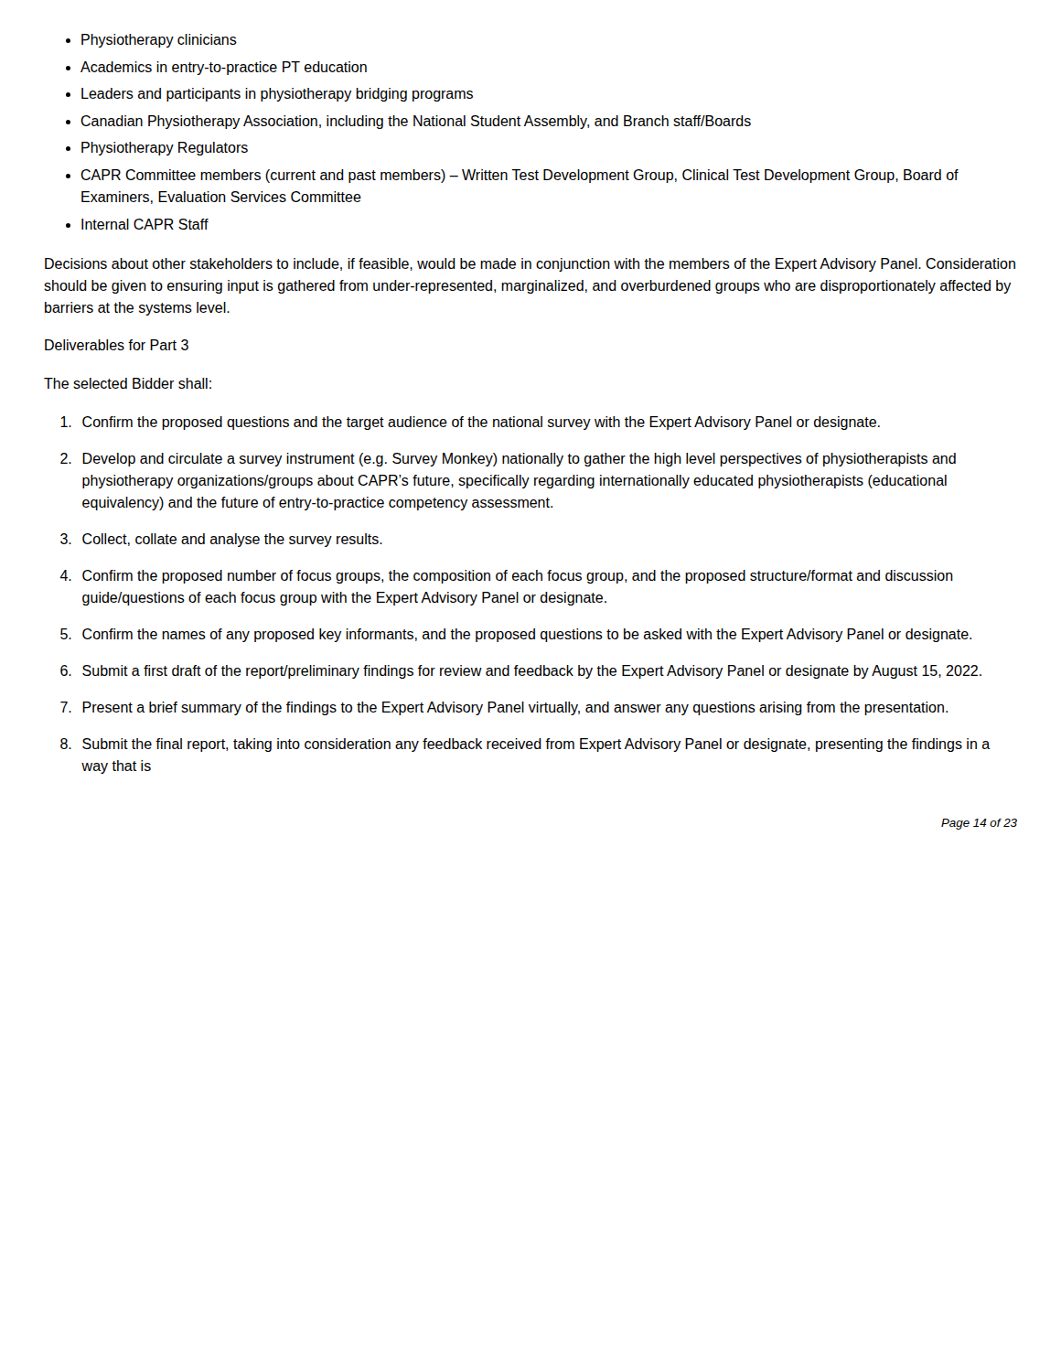Physiotherapy clinicians
Academics in entry-to-practice PT education
Leaders and participants in physiotherapy bridging programs
Canadian Physiotherapy Association, including the National Student Assembly, and Branch staff/Boards
Physiotherapy Regulators
CAPR Committee members (current and past members) – Written Test Development Group, Clinical Test Development Group, Board of Examiners, Evaluation Services Committee
Internal CAPR Staff
Decisions about other stakeholders to include, if feasible, would be made in conjunction with the members of the Expert Advisory Panel. Consideration should be given to ensuring input is gathered from under-represented, marginalized, and overburdened groups who are disproportionately affected by barriers at the systems level.
Deliverables for Part 3
The selected Bidder shall:
Confirm the proposed questions and the target audience of the national survey with the Expert Advisory Panel or designate.
Develop and circulate a survey instrument (e.g. Survey Monkey) nationally to gather the high level perspectives of physiotherapists and physiotherapy organizations/groups about CAPR’s future, specifically regarding internationally educated physiotherapists (educational equivalency) and the future of entry-to-practice competency assessment.
Collect, collate and analyse the survey results.
Confirm the proposed number of focus groups, the composition of each focus group, and the proposed structure/format and discussion guide/questions of each focus group with the Expert Advisory Panel or designate.
Confirm the names of any proposed key informants, and the proposed questions to be asked with the Expert Advisory Panel or designate.
Submit a first draft of the report/preliminary findings for review and feedback by the Expert Advisory Panel or designate by August 15, 2022.
Present a brief summary of the findings to the Expert Advisory Panel virtually, and answer any questions arising from the presentation.
Submit the final report, taking into consideration any feedback received from Expert Advisory Panel or designate, presenting the findings in a way that is
Page 14 of 23